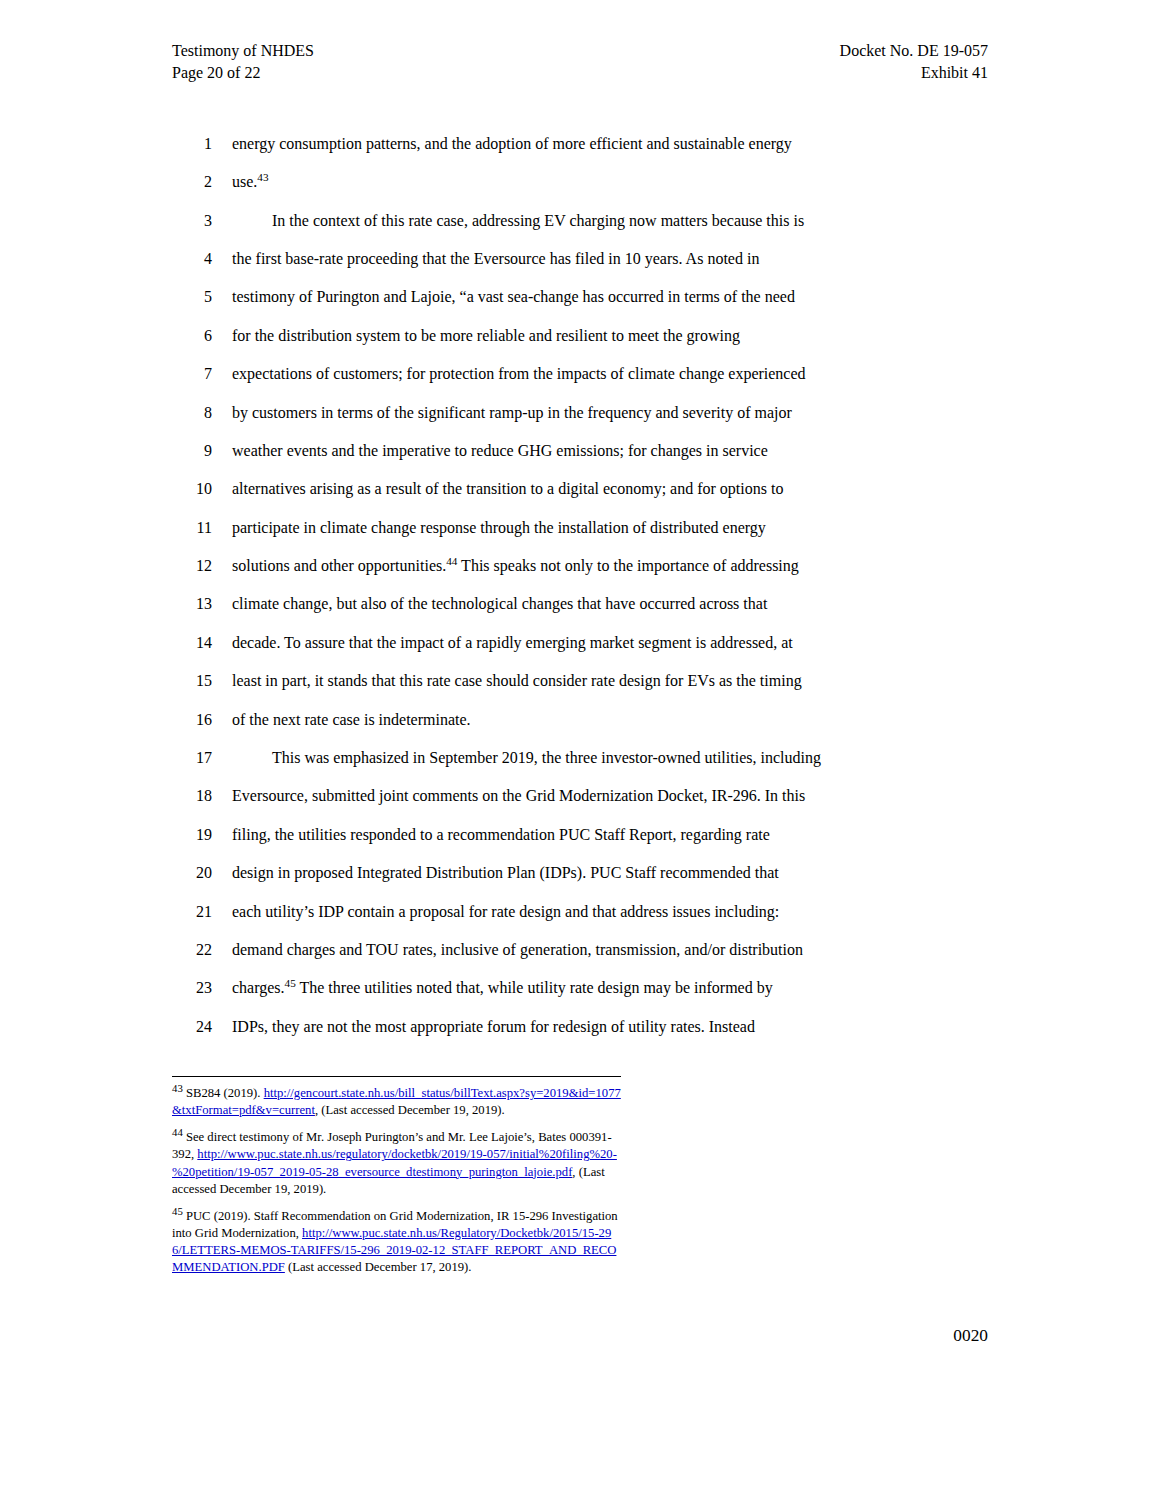Testimony of NHDES
Page 20 of 22
Docket No. DE 19-057
Exhibit 41
1
energy consumption patterns, and the adoption of more efficient and sustainable energy
2
use.43
3
In the context of this rate case, addressing EV charging now matters because this is
4
the first base-rate proceeding that the Eversource has filed in 10 years. As noted in
5
testimony of Purington and Lajoie, “a vast sea-change has occurred in terms of the need
6
for the distribution system to be more reliable and resilient to meet the growing
7
expectations of customers; for protection from the impacts of climate change experienced
8
by customers in terms of the significant ramp-up in the frequency and severity of major
9
weather events and the imperative to reduce GHG emissions; for changes in service
10
alternatives arising as a result of the transition to a digital economy; and for options to
11
participate in climate change response through the installation of distributed energy
12
solutions and other opportunities.44 This speaks not only to the importance of addressing
13
climate change, but also of the technological changes that have occurred across that
14
decade. To assure that the impact of a rapidly emerging market segment is addressed, at
15
least in part, it stands that this rate case should consider rate design for EVs as the timing
16
of the next rate case is indeterminate.
17
This was emphasized in September 2019, the three investor-owned utilities, including
18
Eversource, submitted joint comments on the Grid Modernization Docket, IR-296. In this
19
filing, the utilities responded to a recommendation PUC Staff Report, regarding rate
20
design in proposed Integrated Distribution Plan (IDPs). PUC Staff recommended that
21
each utility’s IDP contain a proposal for rate design and that address issues including:
22
demand charges and TOU rates, inclusive of generation, transmission, and/or distribution
23
charges.45 The three utilities noted that, while utility rate design may be informed by
24
IDPs, they are not the most appropriate forum for redesign of utility rates. Instead
43 SB284 (2019). http://gencourt.state.nh.us/bill_status/billText.aspx?sy=2019&id=1077&txtFormat=pdf&v=current, (Last accessed December 19, 2019).
44 See direct testimony of Mr. Joseph Purington’s and Mr. Lee Lajoie’s, Bates 000391-392, http://www.puc.state.nh.us/regulatory/docketbk/2019/19-057/initial%20filing%20-%20petition/19-057_2019-05-28_eversource_dtestimony_purington_lajoie.pdf, (Last accessed December 19, 2019).
45 PUC (2019). Staff Recommendation on Grid Modernization, IR 15-296 Investigation into Grid Modernization, http://www.puc.state.nh.us/Regulatory/Docketbk/2015/15-296/LETTERS-MEMOS-TARIFFS/15-296_2019-02-12_STAFF_REPORT_AND_RECOMMENDATION.PDF (Last accessed December 17, 2019).
0020